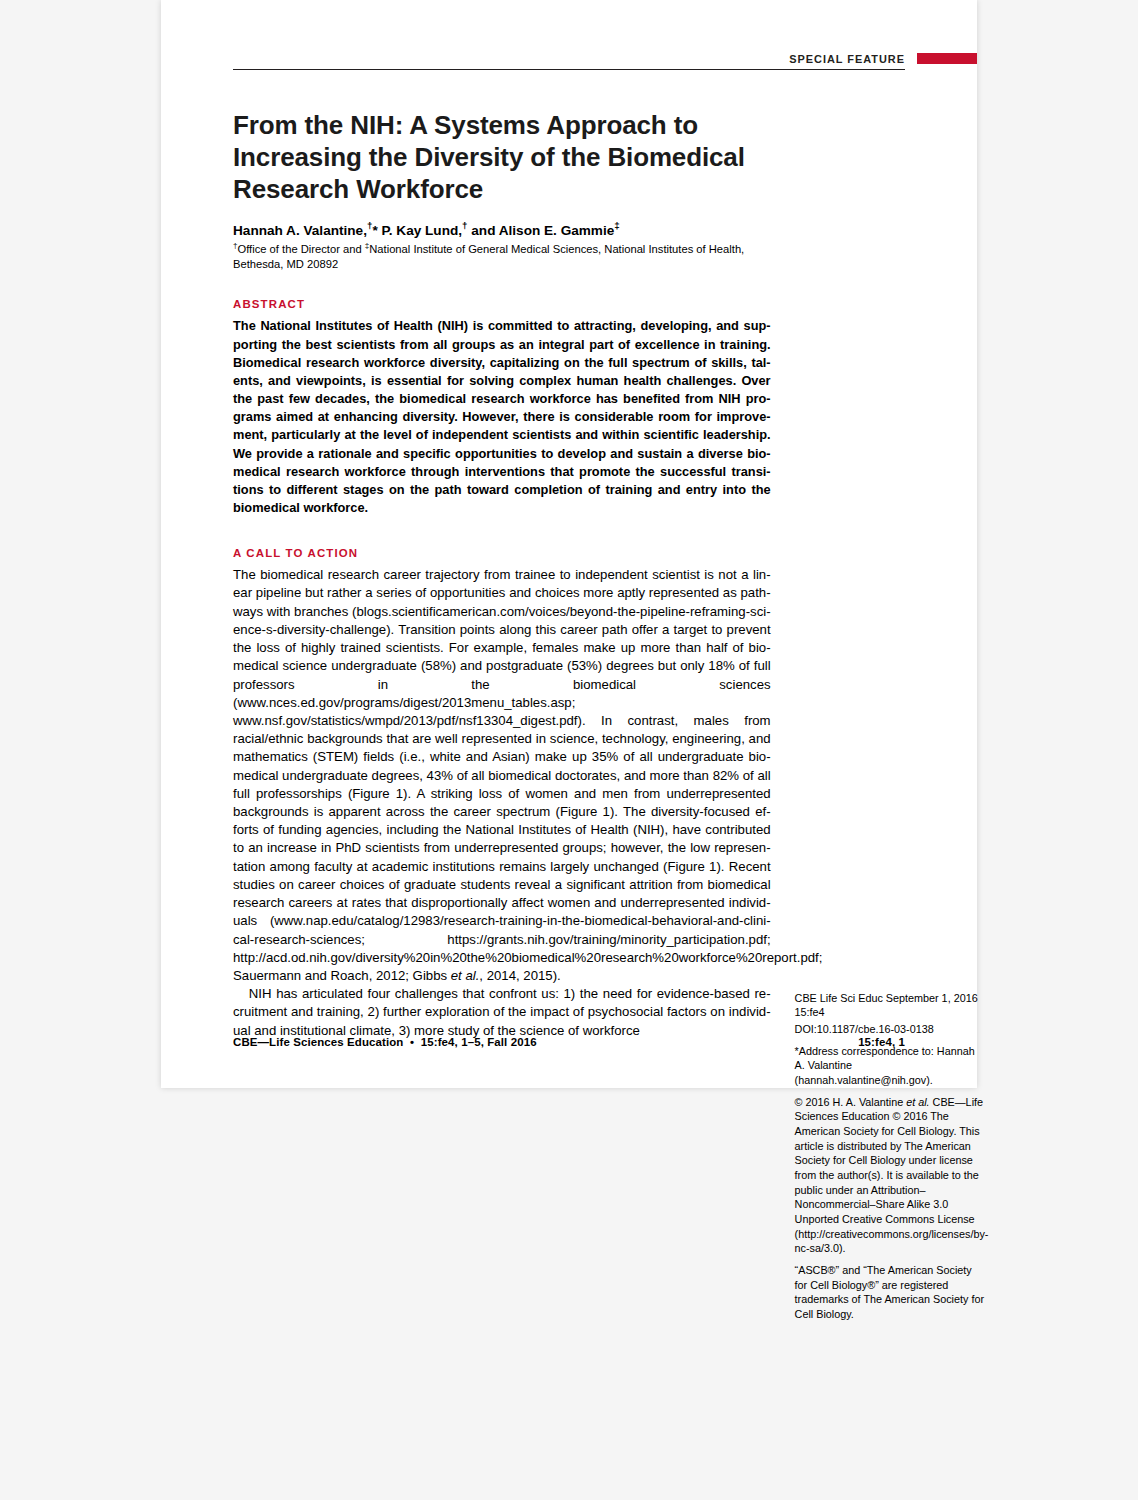SPECIAL FEATURE
From the NIH: A Systems Approach to
Increasing the Diversity of the Biomedical
Research Workforce
Hannah A. Valantine,†* P. Kay Lund,† and Alison E. Gammie‡
†Office of the Director and ‡National Institute of General Medical Sciences, National Institutes of Health, Bethesda, MD 20892
ABSTRACT
The National Institutes of Health (NIH) is committed to attracting, developing, and supporting the best scientists from all groups as an integral part of excellence in training. Biomedical research workforce diversity, capitalizing on the full spectrum of skills, talents, and viewpoints, is essential for solving complex human health challenges. Over the past few decades, the biomedical research workforce has benefited from NIH programs aimed at enhancing diversity. However, there is considerable room for improvement, particularly at the level of independent scientists and within scientific leadership. We provide a rationale and specific opportunities to develop and sustain a diverse biomedical research workforce through interventions that promote the successful transitions to different stages on the path toward completion of training and entry into the biomedical workforce.
A CALL TO ACTION
The biomedical research career trajectory from trainee to independent scientist is not a linear pipeline but rather a series of opportunities and choices more aptly represented as pathways with branches (blogs.scientificamerican.com/voices/beyond-the-pipeline-reframing-science-s-diversity-challenge). Transition points along this career path offer a target to prevent the loss of highly trained scientists. For example, females make up more than half of biomedical science undergraduate (58%) and postgraduate (53%) degrees but only 18% of full professors in the biomedical sciences (www.nces.ed.gov/programs/digest/2013menu_tables.asp; www.nsf.gov/statistics/wmpd/2013/pdf/nsf13304_digest.pdf). In contrast, males from racial/ethnic backgrounds that are well represented in science, technology, engineering, and mathematics (STEM) fields (i.e., white and Asian) make up 35% of all undergraduate biomedical undergraduate degrees, 43% of all biomedical doctorates, and more than 82% of all full professorships (Figure 1). A striking loss of women and men from underrepresented backgrounds is apparent across the career spectrum (Figure 1). The diversity-focused efforts of funding agencies, including the National Institutes of Health (NIH), have contributed to an increase in PhD scientists from underrepresented groups; however, the low representation among faculty at academic institutions remains largely unchanged (Figure 1). Recent studies on career choices of graduate students reveal a significant attrition from biomedical research careers at rates that disproportionally affect women and underrepresented individuals (www.nap.edu/catalog/12983/research-training-in-the-biomedical-behavioral-and-clinical-research-sciences; https://grants.nih.gov/training/minority_participation.pdf; http://acd.od.nih.gov/diversity%20in%20the%20biomedical%20research%20workforce%20report.pdf; Sauermann and Roach, 2012; Gibbs et al., 2014, 2015).
NIH has articulated four challenges that confront us: 1) the need for evidence-based recruitment and training, 2) further exploration of the impact of psychosocial factors on individual and institutional climate, 3) more study of the science of workforce
CBE Life Sci Educ September 1, 2016 15:fe4
DOI:10.1187/cbe.16-03-0138
*Address correspondence to: Hannah A. Valantine (hannah.valantine@nih.gov).
© 2016 H. A. Valantine et al. CBE—Life Sciences Education © 2016 The American Society for Cell Biology. This article is distributed by The American Society for Cell Biology under license from the author(s). It is available to the public under an Attribution–Noncommercial–Share Alike 3.0 Unported Creative Commons License (http://creativecommons.org/licenses/by-nc-sa/3.0).
“ASCB®” and “The American Society for Cell Biology®” are registered trademarks of The American Society for Cell Biology.
CBE—Life Sciences Education • 15:fe4, 1–5, Fall 2016
15:fe4, 1